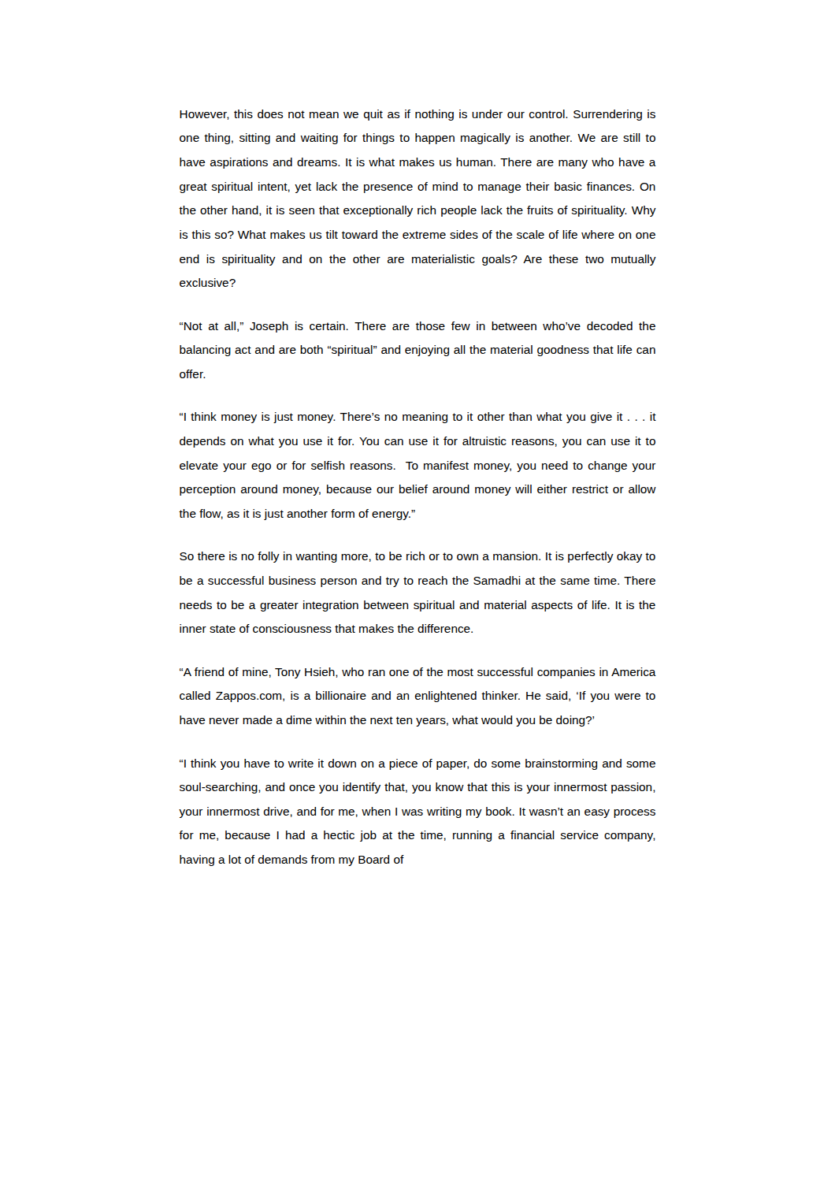However, this does not mean we quit as if nothing is under our control. Surrendering is one thing, sitting and waiting for things to happen magically is another. We are still to have aspirations and dreams. It is what makes us human. There are many who have a great spiritual intent, yet lack the presence of mind to manage their basic finances. On the other hand, it is seen that exceptionally rich people lack the fruits of spirituality. Why is this so? What makes us tilt toward the extreme sides of the scale of life where on one end is spirituality and on the other are materialistic goals? Are these two mutually exclusive?
“Not at all,” Joseph is certain. There are those few in between who’ve decoded the balancing act and are both “spiritual” and enjoying all the material goodness that life can offer.
“I think money is just money. There’s no meaning to it other than what you give it . . . it depends on what you use it for. You can use it for altruistic reasons, you can use it to elevate your ego or for selfish reasons. To manifest money, you need to change your perception around money, because our belief around money will either restrict or allow the flow, as it is just another form of energy.”
So there is no folly in wanting more, to be rich or to own a mansion. It is perfectly okay to be a successful business person and try to reach the Samadhi at the same time. There needs to be a greater integration between spiritual and material aspects of life. It is the inner state of consciousness that makes the difference.
“A friend of mine, Tony Hsieh, who ran one of the most successful companies in America called Zappos.com, is a billionaire and an enlightened thinker. He said, ‘If you were to have never made a dime within the next ten years, what would you be doing?’
“I think you have to write it down on a piece of paper, do some brainstorming and some soul-searching, and once you identify that, you know that this is your innermost passion, your innermost drive, and for me, when I was writing my book. It wasn’t an easy process for me, because I had a hectic job at the time, running a financial service company, having a lot of demands from my Board of